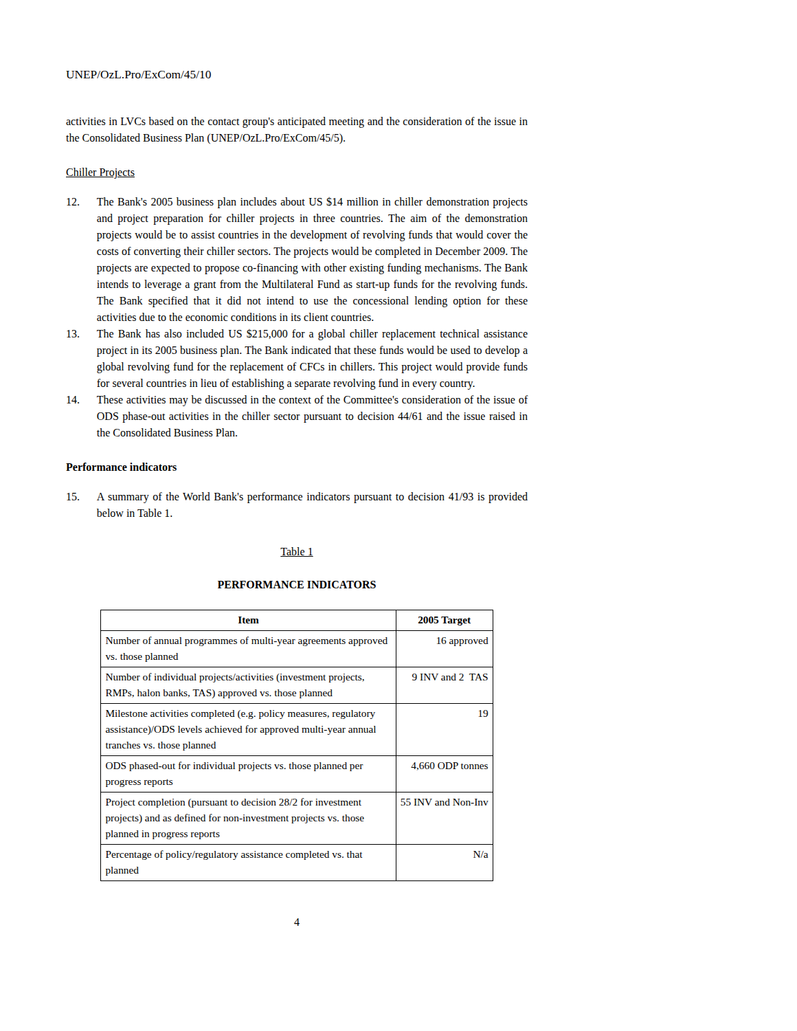UNEP/OzL.Pro/ExCom/45/10
activities in LVCs based on the contact group's anticipated meeting and the consideration of the issue in the Consolidated Business Plan (UNEP/OzL.Pro/ExCom/45/5).
Chiller Projects
12.
The Bank's 2005 business plan includes about US $14 million in chiller demonstration projects and project preparation for chiller projects in three countries. The aim of the demonstration projects would be to assist countries in the development of revolving funds that would cover the costs of converting their chiller sectors. The projects would be completed in December 2009. The projects are expected to propose co-financing with other existing funding mechanisms. The Bank intends to leverage a grant from the Multilateral Fund as start-up funds for the revolving funds. The Bank specified that it did not intend to use the concessional lending option for these activities due to the economic conditions in its client countries.
13.
The Bank has also included US $215,000 for a global chiller replacement technical assistance project in its 2005 business plan. The Bank indicated that these funds would be used to develop a global revolving fund for the replacement of CFCs in chillers. This project would provide funds for several countries in lieu of establishing a separate revolving fund in every country.
14.
These activities may be discussed in the context of the Committee's consideration of the issue of ODS phase-out activities in the chiller sector pursuant to decision 44/61 and the issue raised in the Consolidated Business Plan.
Performance indicators
15.
A summary of the World Bank's performance indicators pursuant to decision 41/93 is provided below in Table 1.
Table 1
PERFORMANCE INDICATORS
| Item | 2005 Target |
| --- | --- |
| Number of annual programmes of multi-year agreements approved vs. those planned | 16 approved |
| Number of individual projects/activities (investment projects, RMPs, halon banks, TAS) approved vs. those planned | 9 INV and 2 TAS |
| Milestone activities completed (e.g. policy measures, regulatory assistance)/ODS levels achieved for approved multi-year annual tranches vs. those planned | 19 |
| ODS phased-out for individual projects vs. those planned per progress reports | 4,660 ODP tonnes |
| Project completion (pursuant to decision 28/2 for investment projects) and as defined for non-investment projects vs. those planned in progress reports | 55 INV and Non-Inv |
| Percentage of policy/regulatory assistance completed vs. that planned | N/a |
4